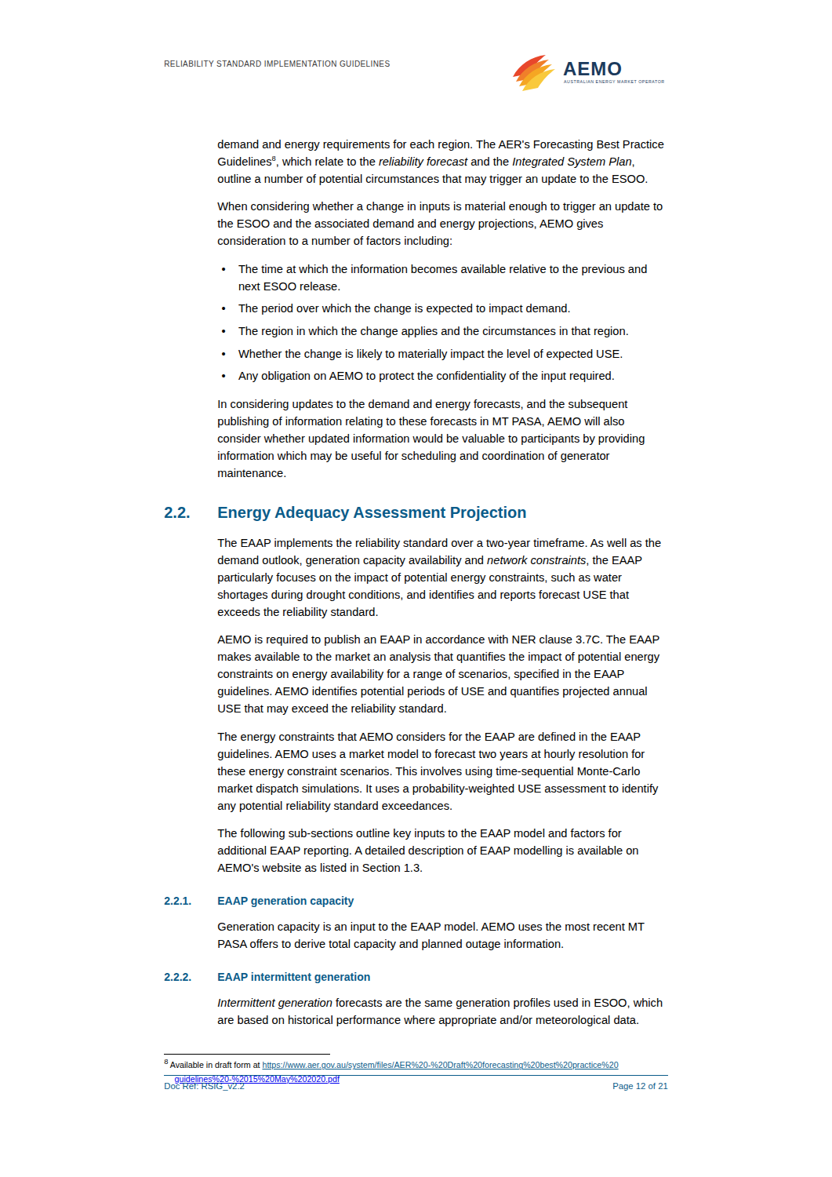Reliability Standard Implementation Guidelines
AEMO AUSTRALIAN ENERGY MARKET OPERATOR
demand and energy requirements for each region. The AER's Forecasting Best Practice Guidelines8, which relate to the reliability forecast and the Integrated System Plan, outline a number of potential circumstances that may trigger an update to the ESOO.
When considering whether a change in inputs is material enough to trigger an update to the ESOO and the associated demand and energy projections, AEMO gives consideration to a number of factors including:
The time at which the information becomes available relative to the previous and next ESOO release.
The period over which the change is expected to impact demand.
The region in which the change applies and the circumstances in that region.
Whether the change is likely to materially impact the level of expected USE.
Any obligation on AEMO to protect the confidentiality of the input required.
In considering updates to the demand and energy forecasts, and the subsequent publishing of information relating to these forecasts in MT PASA, AEMO will also consider whether updated information would be valuable to participants by providing information which may be useful for scheduling and coordination of generator maintenance.
2.2. Energy Adequacy Assessment Projection
The EAAP implements the reliability standard over a two-year timeframe. As well as the demand outlook, generation capacity availability and network constraints, the EAAP particularly focuses on the impact of potential energy constraints, such as water shortages during drought conditions, and identifies and reports forecast USE that exceeds the reliability standard.
AEMO is required to publish an EAAP in accordance with NER clause 3.7C. The EAAP makes available to the market an analysis that quantifies the impact of potential energy constraints on energy availability for a range of scenarios, specified in the EAAP guidelines. AEMO identifies potential periods of USE and quantifies projected annual USE that may exceed the reliability standard.
The energy constraints that AEMO considers for the EAAP are defined in the EAAP guidelines. AEMO uses a market model to forecast two years at hourly resolution for these energy constraint scenarios. This involves using time-sequential Monte-Carlo market dispatch simulations. It uses a probability-weighted USE assessment to identify any potential reliability standard exceedances.
The following sub-sections outline key inputs to the EAAP model and factors for additional EAAP reporting. A detailed description of EAAP modelling is available on AEMO's website as listed in Section 1.3.
2.2.1. EAAP generation capacity
Generation capacity is an input to the EAAP model. AEMO uses the most recent MT PASA offers to derive total capacity and planned outage information.
2.2.2. EAAP intermittent generation
Intermittent generation forecasts are the same generation profiles used in ESOO, which are based on historical performance where appropriate and/or meteorological data.
8 Available in draft form at https://www.aer.gov.au/system/files/AER%20-%20Draft%20forecasting%20best%20practice%20
guidelines%20-%2015%20May%202020.pdf
Doc Ref: RSIG_v2.2 Page 12 of 21